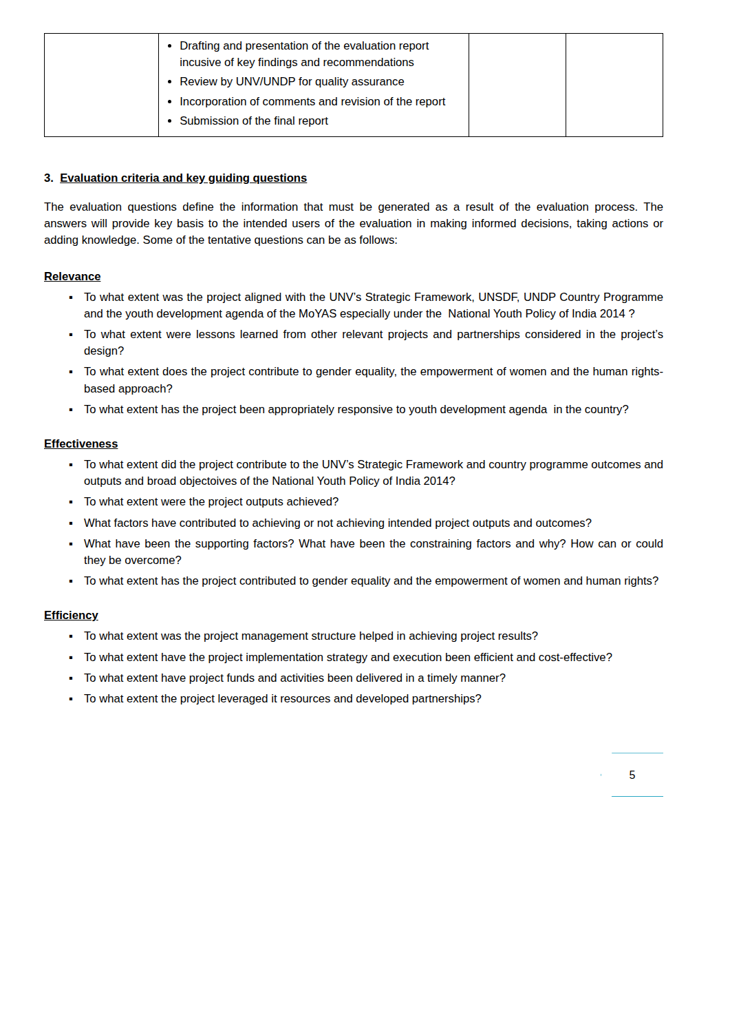| | Drafting and presentation of the evaluation report incusive of key findings and recommendations Review by UNV/UNDP for quality assurance Incorporation of comments and revision of the report Submission of the final report | | |
3. Evaluation criteria and key guiding questions
The evaluation questions define the information that must be generated as a result of the evaluation process. The answers will provide key basis to the intended users of the evaluation in making informed decisions, taking actions or adding knowledge. Some of the tentative questions can be as follows:
Relevance
To what extent was the project aligned with the UNV’s Strategic Framework, UNSDF, UNDP Country Programme and the youth development agenda of the MoYAS especially under the National Youth Policy of India 2014 ?
To what extent were lessons learned from other relevant projects and partnerships considered in the project’s design?
To what extent does the project contribute to gender equality, the empowerment of women and the human rights-based approach?
To what extent has the project been appropriately responsive to youth development agenda in the country?
Effectiveness
To what extent did the project contribute to the UNV’s Strategic Framework and country programme outcomes and outputs and broad objectoives of the National Youth Policy of India 2014?
To what extent were the project outputs achieved?
What factors have contributed to achieving or not achieving intended project outputs and outcomes?
What have been the supporting factors? What have been the constraining factors and why? How can or could they be overcome?
To what extent has the project contributed to gender equality and the empowerment of women and human rights?
Efficiency
To what extent was the project management structure helped in achieving project results?
To what extent have the project implementation strategy and execution been efficient and cost-effective?
To what extent have project funds and activities been delivered in a timely manner?
To what extent the project leveraged it resources and developed partnerships?
5